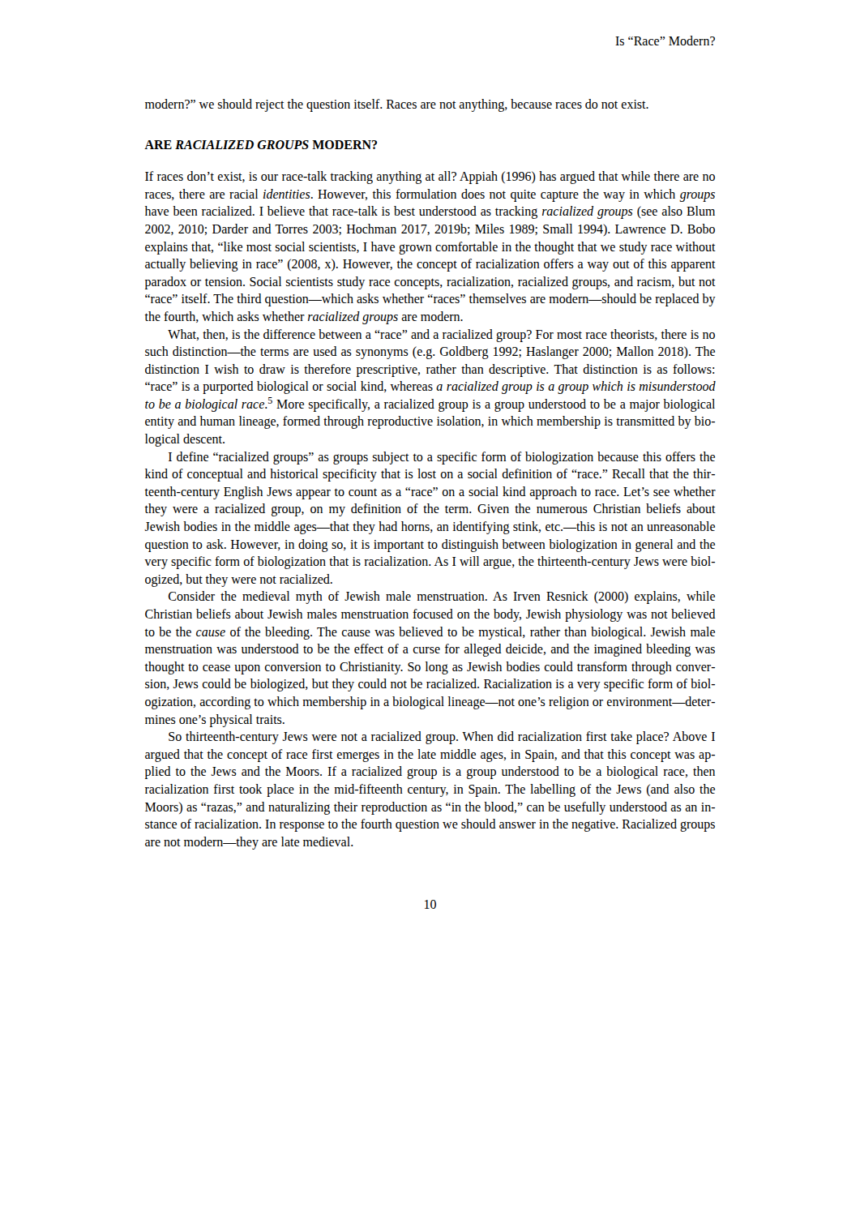Is “Race” Modern?
modern?” we should reject the question itself. Races are not anything, because races do not exist.
ARE RACIALIZED GROUPS MODERN?
If races don’t exist, is our race-talk tracking anything at all? Appiah (1996) has argued that while there are no races, there are racial identities. However, this formulation does not quite capture the way in which groups have been racialized. I believe that race-talk is best understood as tracking racialized groups (see also Blum 2002, 2010; Darder and Torres 2003; Hochman 2017, 2019b; Miles 1989; Small 1994). Lawrence D. Bobo explains that, “like most social scientists, I have grown comfortable in the thought that we study race without actually believing in race” (2008, x). However, the concept of racialization offers a way out of this apparent paradox or tension. Social scientists study race concepts, racialization, racialized groups, and racism, but not “race” itself. The third question—which asks whether “races” themselves are modern—should be replaced by the fourth, which asks whether racialized groups are modern.
What, then, is the difference between a “race” and a racialized group? For most race theorists, there is no such distinction—the terms are used as synonyms (e.g. Goldberg 1992; Haslanger 2000; Mallon 2018). The distinction I wish to draw is therefore prescriptive, rather than descriptive. That distinction is as follows: “race” is a purported biological or social kind, whereas a racialized group is a group which is misunderstood to be a biological race.5 More specifically, a racialized group is a group understood to be a major biological entity and human lineage, formed through reproductive isolation, in which membership is transmitted by biological descent.
I define “racialized groups” as groups subject to a specific form of biologization because this offers the kind of conceptual and historical specificity that is lost on a social definition of “race.” Recall that the thirteenth-century English Jews appear to count as a “race” on a social kind approach to race. Let’s see whether they were a racialized group, on my definition of the term. Given the numerous Christian beliefs about Jewish bodies in the middle ages—that they had horns, an identifying stink, etc.—this is not an unreasonable question to ask. However, in doing so, it is important to distinguish between biologization in general and the very specific form of biologization that is racialization. As I will argue, the thirteenth-century Jews were biologized, but they were not racialized.
Consider the medieval myth of Jewish male menstruation. As Irven Resnick (2000) explains, while Christian beliefs about Jewish males menstruation focused on the body, Jewish physiology was not believed to be the cause of the bleeding. The cause was believed to be mystical, rather than biological. Jewish male menstruation was understood to be the effect of a curse for alleged deicide, and the imagined bleeding was thought to cease upon conversion to Christianity. So long as Jewish bodies could transform through conversion, Jews could be biologized, but they could not be racialized. Racialization is a very specific form of biologization, according to which membership in a biological lineage—not one’s religion or environment—determines one’s physical traits.
So thirteenth-century Jews were not a racialized group. When did racialization first take place? Above I argued that the concept of race first emerges in the late middle ages, in Spain, and that this concept was applied to the Jews and the Moors. If a racialized group is a group understood to be a biological race, then racialization first took place in the mid-fifteenth century, in Spain. The labelling of the Jews (and also the Moors) as “razas,” and naturalizing their reproduction as “in the blood,” can be usefully understood as an instance of racialization. In response to the fourth question we should answer in the negative. Racialized groups are not modern—they are late medieval.
10